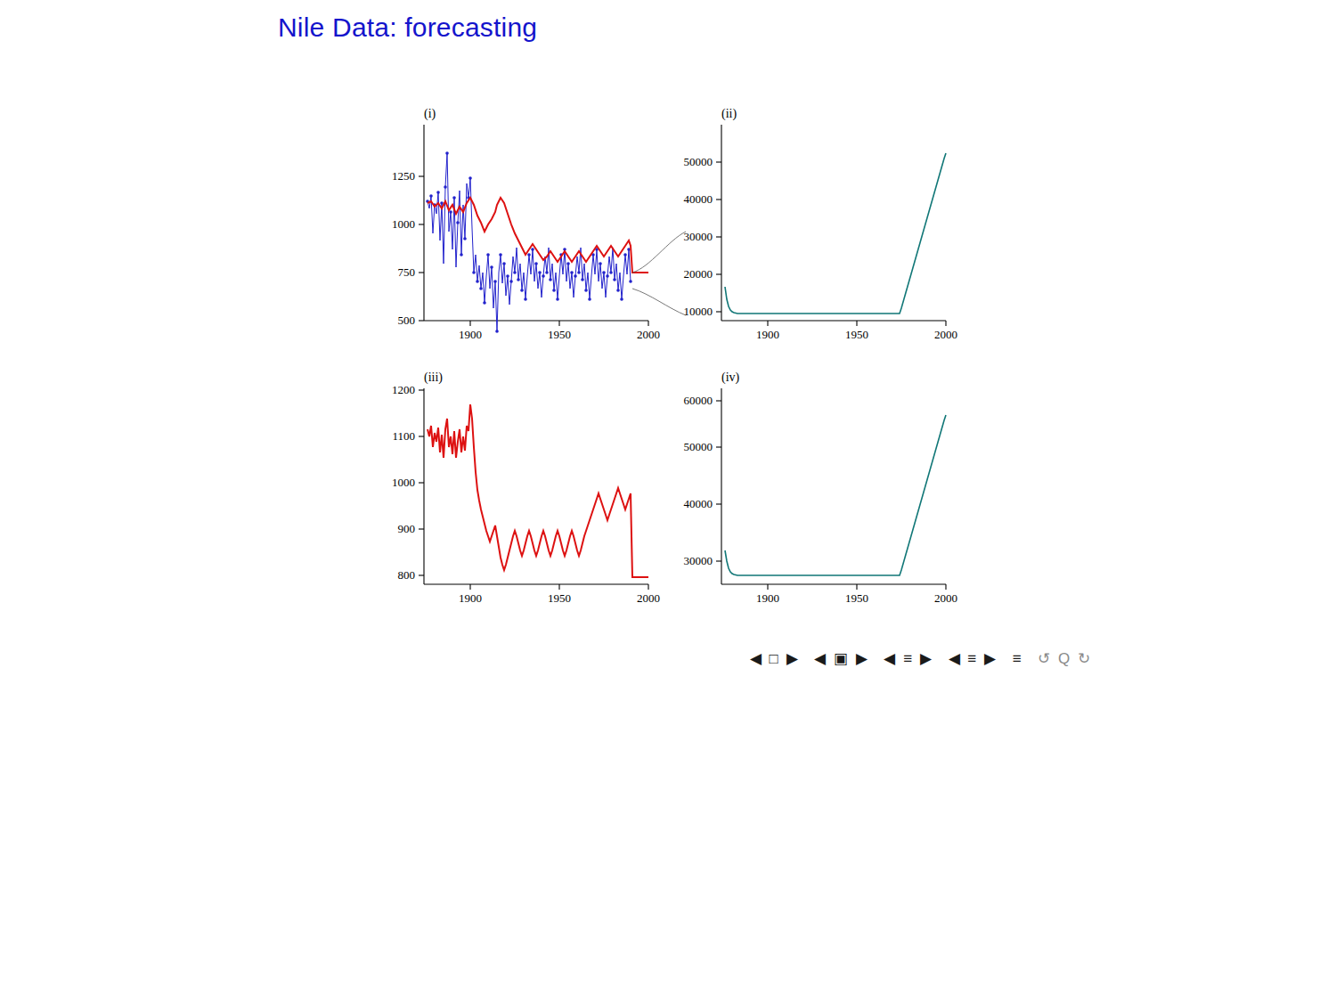Nile Data: forecasting
(i) 500 750 1000 1250 1900 1950 2000 (ii) 10000 20000 30000 40000 50000 1900 1950 2000 (iii) 800 900 1000 1100 1200 1900 1950 2000 (iv) 30000 40000 50000 60000 1900 1950 2000
◀ □ ▶ ◀ ▣ ▶ ◀ ≡ ▶ ◀ ≡ ▶ ≡ ↺ Q ↻